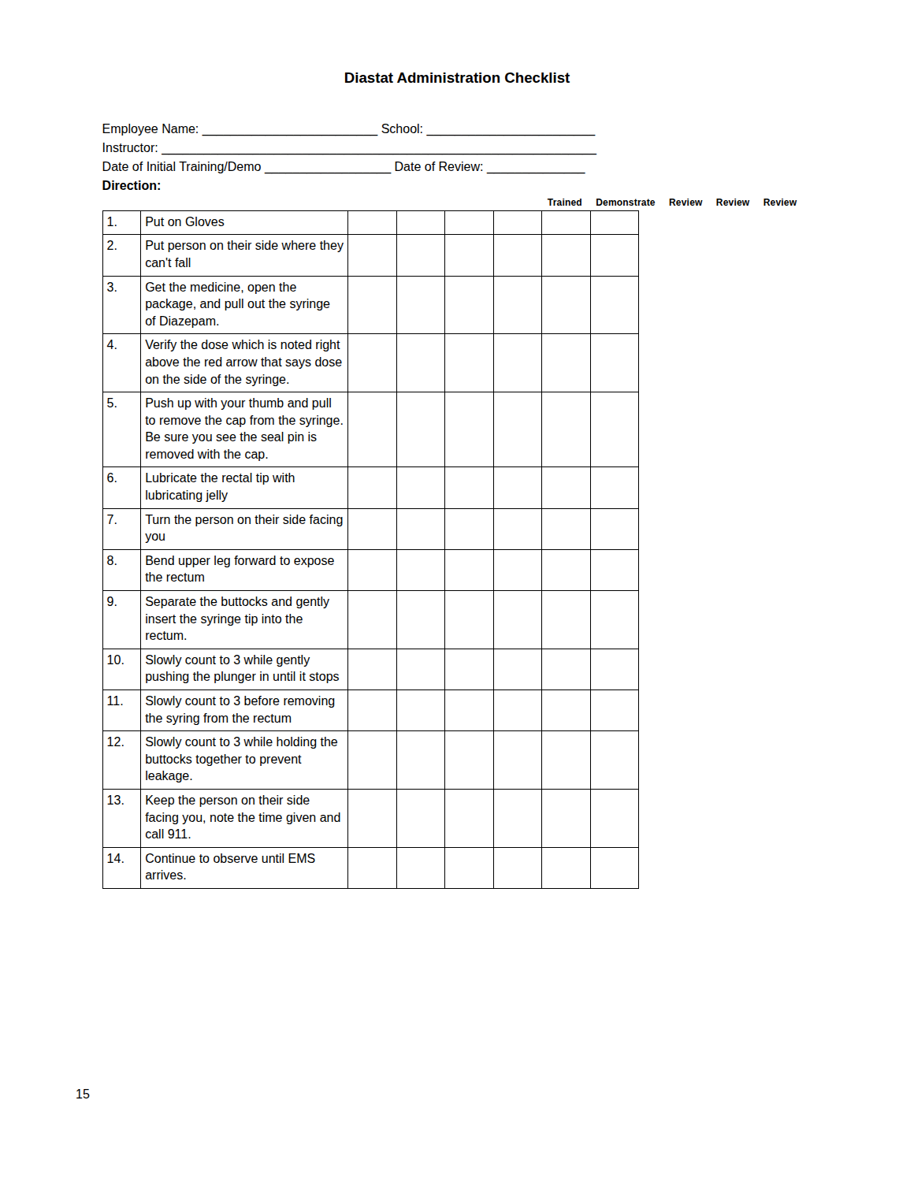Diastat Administration Checklist
Employee Name: _________________________ School: ________________________
Instructor: ______________________________________________________________
Date of Initial Training/Demo __________________ Date of Review: ______________
Direction:
Trained Demonstrate Review Review Review
| 1. | Put on Gloves | | | | | | |
| 2. | Put person on their side where they can't fall | | | | | | |
| 3. | Get the medicine, open the package, and pull out the syringe of Diazepam. | | | | | | |
| 4. | Verify the dose which is noted right above the red arrow that says dose on the side of the syringe. | | | | | | |
| 5. | Push up with your thumb and pull to remove the cap from the syringe. Be sure you see the seal pin is removed with the cap. | | | | | | |
| 6. | Lubricate the rectal tip with lubricating jelly | | | | | | |
| 7. | Turn the person on their side facing you | | | | | | |
| 8. | Bend upper leg forward to expose the rectum | | | | | | |
| 9. | Separate the buttocks and gently insert the syringe tip into the rectum. | | | | | | |
| 10. | Slowly count to 3 while gently pushing the plunger in until it stops | | | | | | |
| 11. | Slowly count to 3 before removing the syring from the rectum | | | | | | |
| 12. | Slowly count to 3 while holding the buttocks together to prevent leakage. | | | | | | |
| 13. | Keep the person on their side facing you, note the time given and call 911. | | | | | | |
| 14. | Continue to observe until EMS arrives. | | | | | | |
15